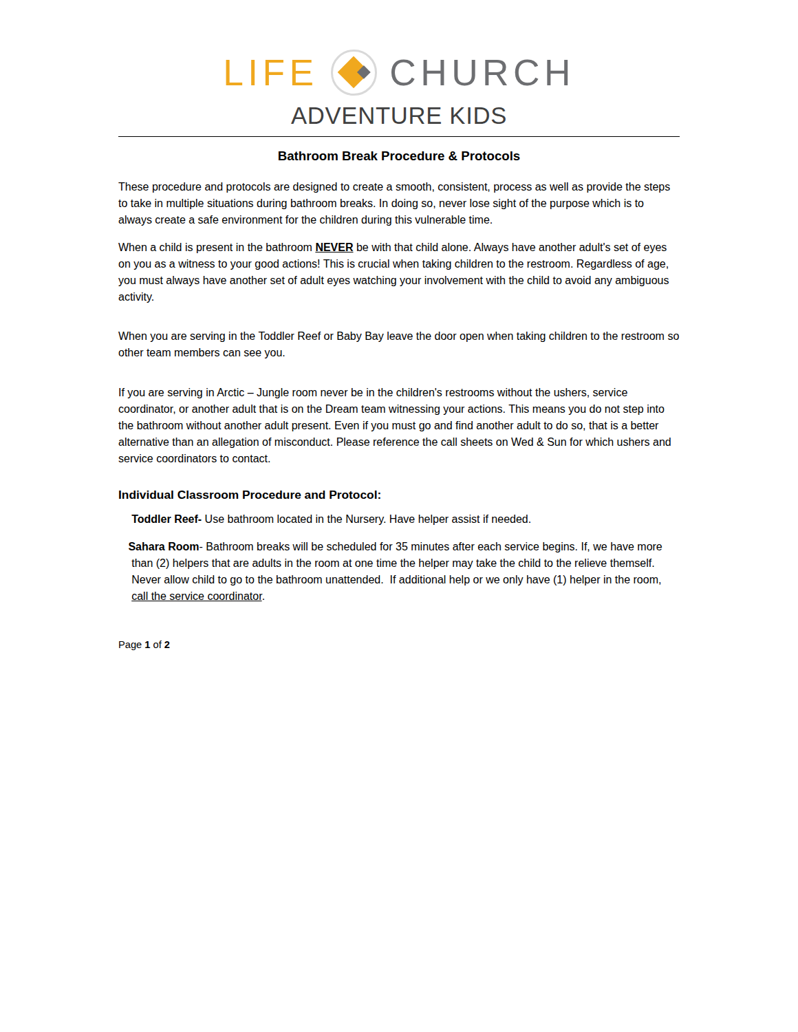LIFE CHURCH
ADVENTURE KIDS
Bathroom Break Procedure & Protocols
These procedure and protocols are designed to create a smooth, consistent, process as well as provide the steps to take in multiple situations during bathroom breaks. In doing so, never lose sight of the purpose which is to always create a safe environment for the children during this vulnerable time.
When a child is present in the bathroom NEVER be with that child alone. Always have another adult's set of eyes on you as a witness to your good actions! This is crucial when taking children to the restroom. Regardless of age, you must always have another set of adult eyes watching your involvement with the child to avoid any ambiguous activity.
When you are serving in the Toddler Reef or Baby Bay leave the door open when taking children to the restroom so other team members can see you.
If you are serving in Arctic – Jungle room never be in the children's restrooms without the ushers, service coordinator, or another adult that is on the Dream team witnessing your actions. This means you do not step into the bathroom without another adult present. Even if you must go and find another adult to do so, that is a better alternative than an allegation of misconduct. Please reference the call sheets on Wed & Sun for which ushers and service coordinators to contact.
Individual Classroom Procedure and Protocol:
Toddler Reef- Use bathroom located in the Nursery. Have helper assist if needed.
Sahara Room- Bathroom breaks will be scheduled for 35 minutes after each service begins. If, we have more than (2) helpers that are adults in the room at one time the helper may take the child to the relieve themself. Never allow child to go to the bathroom unattended. If additional help or we only have (1) helper in the room, call the service coordinator.
Page 1 of 2